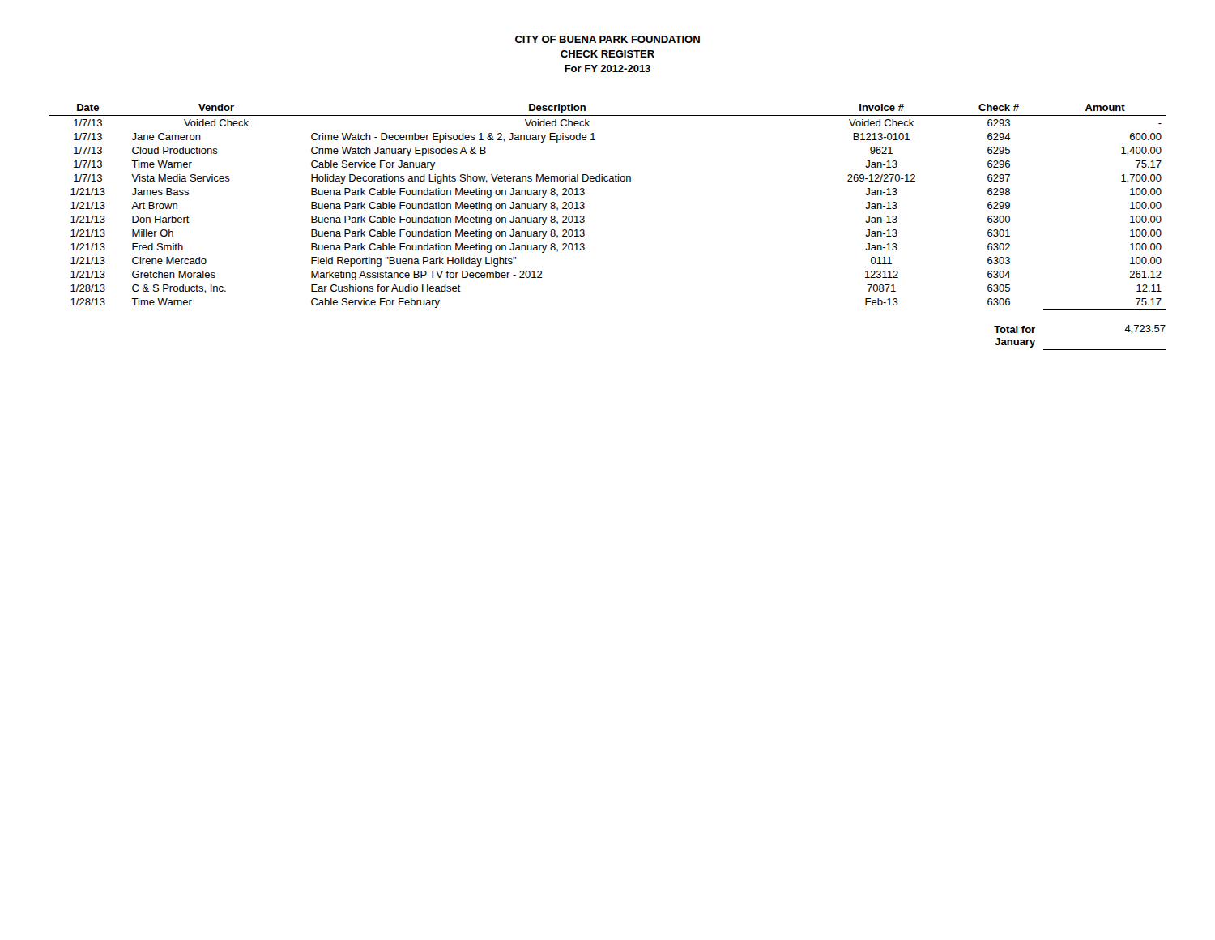CITY OF BUENA PARK FOUNDATION
CHECK REGISTER
For FY 2012-2013
| Date | Vendor | Description | Invoice # | Check # | Amount |
| --- | --- | --- | --- | --- | --- |
| 1/7/13 | Voided Check | Voided Check | Voided Check | 6293 | - |
| 1/7/13 | Jane Cameron | Crime Watch - December Episodes 1 & 2, January Episode 1 | B1213-0101 | 6294 | 600.00 |
| 1/7/13 | Cloud Productions | Crime Watch January Episodes A & B | 9621 | 6295 | 1,400.00 |
| 1/7/13 | Time Warner | Cable Service For January | Jan-13 | 6296 | 75.17 |
| 1/7/13 | Vista Media Services | Holiday Decorations and Lights Show, Veterans Memorial Dedication | 269-12/270-12 | 6297 | 1,700.00 |
| 1/21/13 | James Bass | Buena Park Cable Foundation Meeting on January 8, 2013 | Jan-13 | 6298 | 100.00 |
| 1/21/13 | Art Brown | Buena Park Cable Foundation Meeting on January 8, 2013 | Jan-13 | 6299 | 100.00 |
| 1/21/13 | Don Harbert | Buena Park Cable Foundation Meeting on January 8, 2013 | Jan-13 | 6300 | 100.00 |
| 1/21/13 | Miller Oh | Buena Park Cable Foundation Meeting on January 8, 2013 | Jan-13 | 6301 | 100.00 |
| 1/21/13 | Fred Smith | Buena Park Cable Foundation Meeting on January 8, 2013 | Jan-13 | 6302 | 100.00 |
| 1/21/13 | Cirene Mercado | Field Reporting "Buena Park Holiday Lights" | 0111 | 6303 | 100.00 |
| 1/21/13 | Gretchen Morales | Marketing Assistance BP TV for December - 2012 | 123112 | 6304 | 261.12 |
| 1/28/13 | C & S Products, Inc. | Ear Cushions for Audio Headset | 70871 | 6305 | 12.11 |
| 1/28/13 | Time Warner | Cable Service For February | Feb-13 | 6306 | 75.17 |
| | Total for January | 4,723.57 |